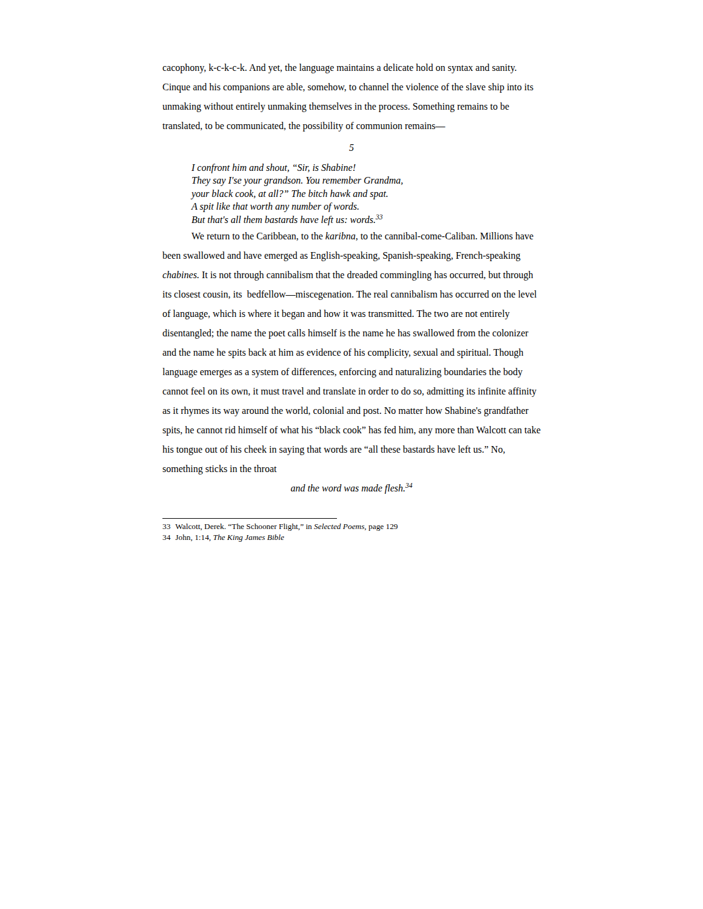cacophony, k-c-k-c-k. And yet, the language maintains a delicate hold on syntax and sanity. Cinque and his companions are able, somehow, to channel the violence of the slave ship into its unmaking without entirely unmaking themselves in the process. Something remains to be translated, to be communicated, the possibility of communion remains—
5
I confront him and shout, “Sir, is Shabine!
They say I'se your grandson. You remember Grandma,
your black cook, at all?” The bitch hawk and spat.
A spit like that worth any number of words.
But that's all them bastards have left us: words.33
We return to the Caribbean, to the karibna, to the cannibal-come-Caliban. Millions have been swallowed and have emerged as English-speaking, Spanish-speaking, French-speaking chabines. It is not through cannibalism that the dreaded commingling has occurred, but through its closest cousin, its bedfellow—miscegenation. The real cannibalism has occurred on the level of language, which is where it began and how it was transmitted. The two are not entirely disentangled; the name the poet calls himself is the name he has swallowed from the colonizer and the name he spits back at him as evidence of his complicity, sexual and spiritual. Though language emerges as a system of differences, enforcing and naturalizing boundaries the body cannot feel on its own, it must travel and translate in order to do so, admitting its infinite affinity as it rhymes its way around the world, colonial and post. No matter how Shabine's grandfather spits, he cannot rid himself of what his “black cook” has fed him, any more than Walcott can take his tongue out of his cheek in saying that words are “all these bastards have left us.” No, something sticks in the throat
and the word was made flesh.34
33 Walcott, Derek. “The Schooner Flight,” in Selected Poems, page 129
34 John, 1:14, The King James Bible